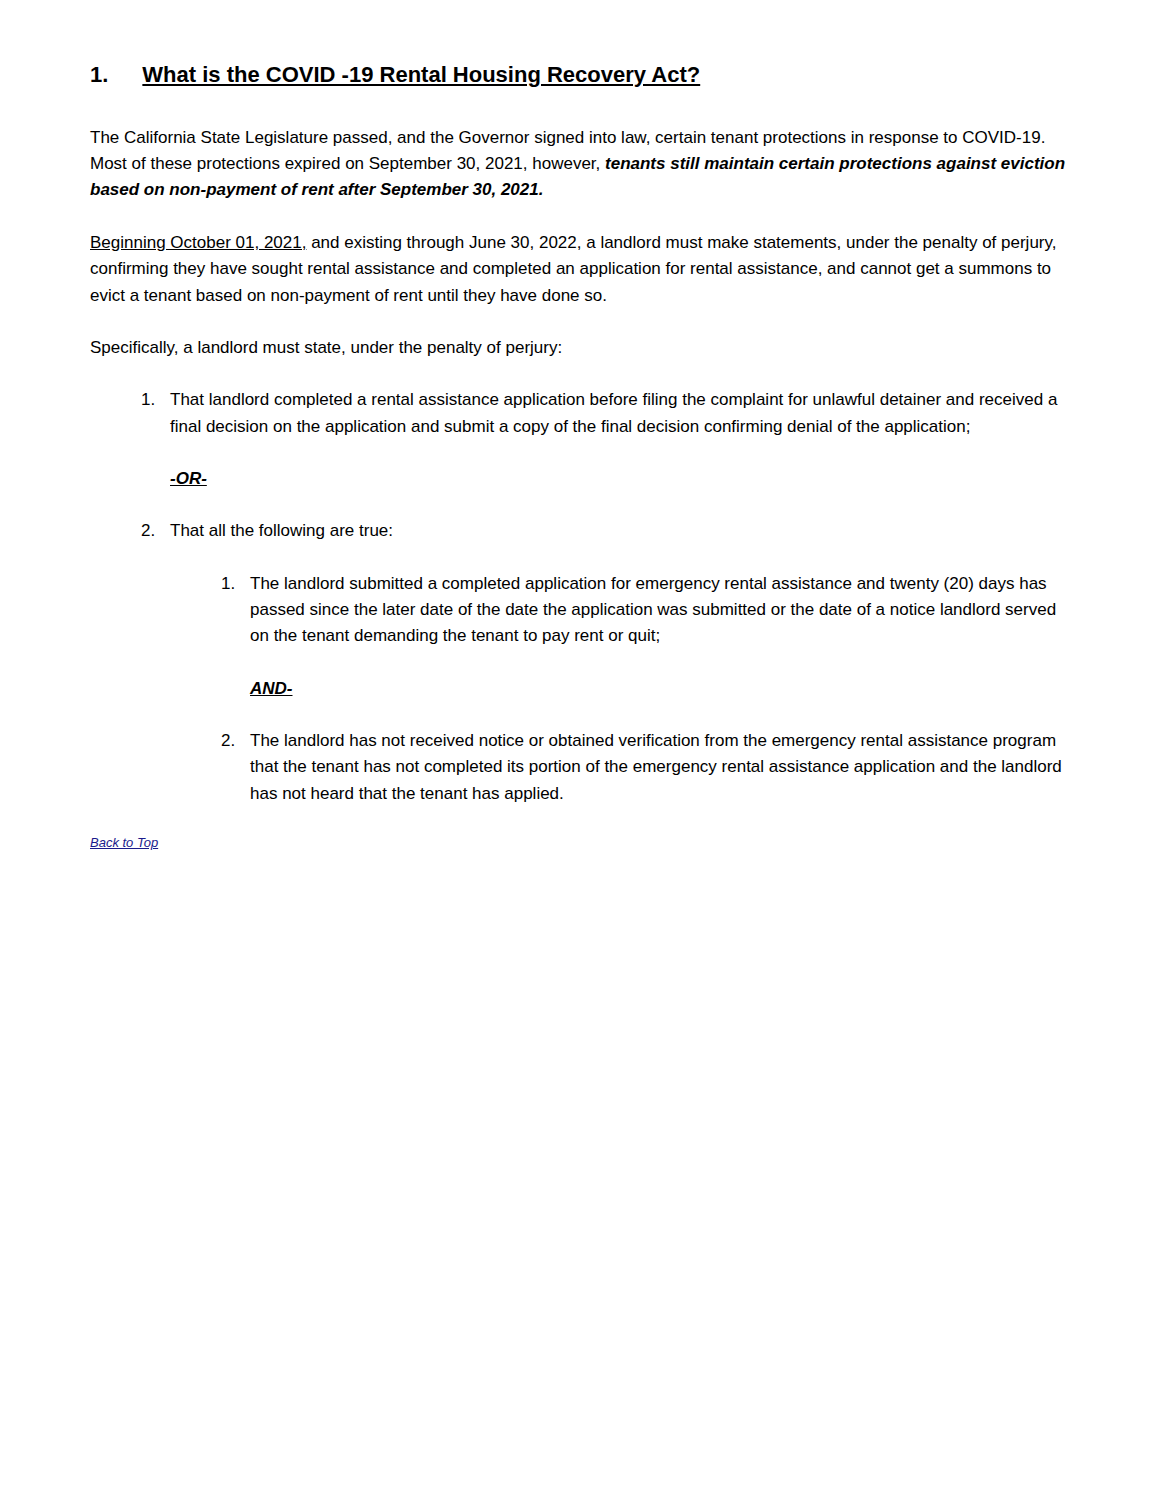1. What is the COVID -19 Rental Housing Recovery Act?
The California State Legislature passed, and the Governor signed into law, certain tenant protections in response to COVID-19. Most of these protections expired on September 30, 2021, however, tenants still maintain certain protections against eviction based on non-payment of rent after September 30, 2021.
Beginning October 01, 2021, and existing through June 30, 2022, a landlord must make statements, under the penalty of perjury, confirming they have sought rental assistance and completed an application for rental assistance, and cannot get a summons to evict a tenant based on non-payment of rent until they have done so.
Specifically, a landlord must state, under the penalty of perjury:
That landlord completed a rental assistance application before filing the complaint for unlawful detainer and received a final decision on the application and submit a copy of the final decision confirming denial of the application;
-OR-
That all the following are true:
The landlord submitted a completed application for emergency rental assistance and twenty (20) days has passed since the later date of the date the application was submitted or the date of a notice landlord served on the tenant demanding the tenant to pay rent or quit;
AND-
The landlord has not received notice or obtained verification from the emergency rental assistance program that the tenant has not completed its portion of the emergency rental assistance application and the landlord has not heard that the tenant has applied.
Back to Top